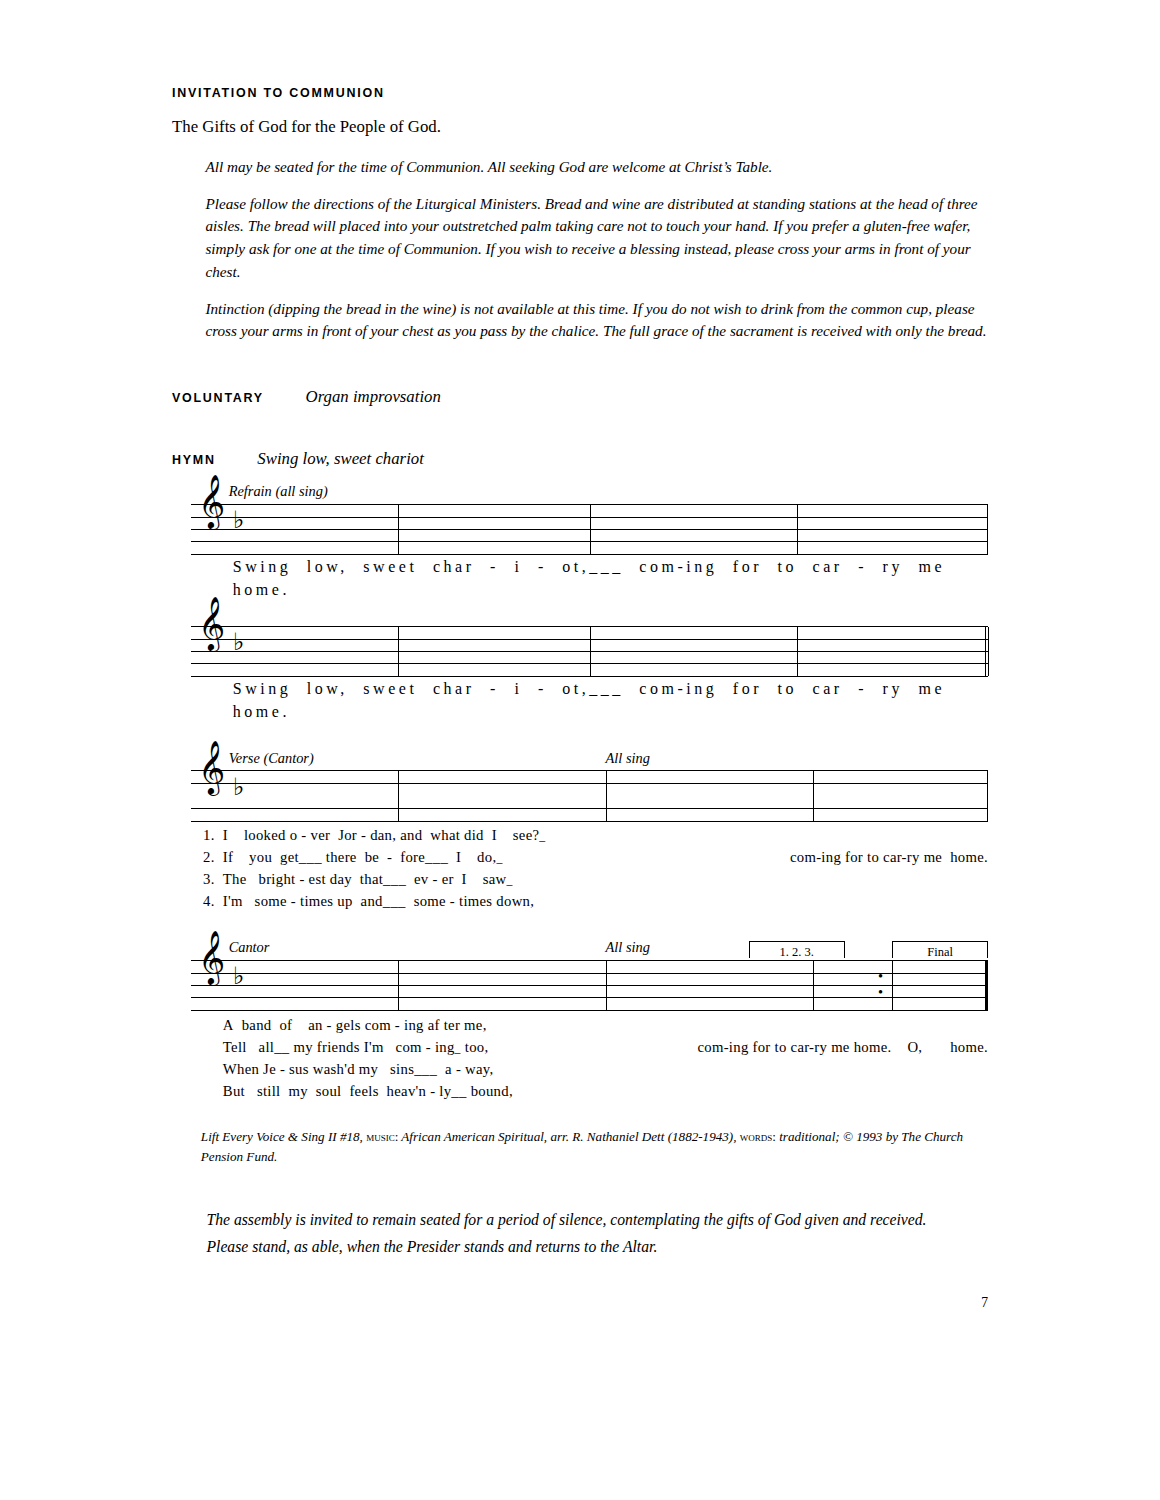Invitation to Communion
The Gifts of God for the People of God.
All may be seated for the time of Communion. All seeking God are welcome at Christ’s Table.
Please follow the directions of the Liturgical Ministers. Bread and wine are distributed at standing stations at the head of three aisles. The bread will placed into your outstretched palm taking care not to touch your hand. If you prefer a gluten-free wafer, simply ask for one at the time of Communion. If you wish to receive a blessing instead, please cross your arms in front of your chest.
Intinction (dipping the bread in the wine) is not available at this time. If you do not wish to drink from the common cup, please cross your arms in front of your chest as you pass by the chalice. The full grace of the sacrament is received with only the bread.
Voluntary Organ improvsation
Hymn Swing low, sweet chariot
Refrain (all sing)
𝄞 ♭
Swing low, sweet char - i - ot,___ com-ing for to car - ry me home.
𝄞 ♭
Swing low, sweet char - i - ot,___ com-ing for to car - ry me home.
Verse (Cantor)
All sing
𝄞 ♭
1. I looked o - ver Jor - dan, and what did I see?_
2. If you get___ there be - fore___ I do,_com-ing for to car-ry me home.
3. The bright - est day that___ ev - er I saw_
4. I'm some - times up and___ some - times down,
Cantor
All sing
𝄞 ♭ •
• 1. 2. 3. Final
A band of an - gels com - ing af ter me,
Tell all__ my friends I'm com - ing_ too, com-ing for to car-ry me home. O, home.
When Je - sus wash'd my sins___ a - way,
But still my soul feels heav'n - ly__ bound,
Lift Every Voice & Sing II #18, music: African American Spiritual, arr. R. Nathaniel Dett (1882-1943), words: traditional; © 1993 by The Church Pension Fund.
The assembly is invited to remain seated for a period of silence, contemplating the gifts of God given and received.
Please stand, as able, when the Presider stands and returns to the Altar.
7